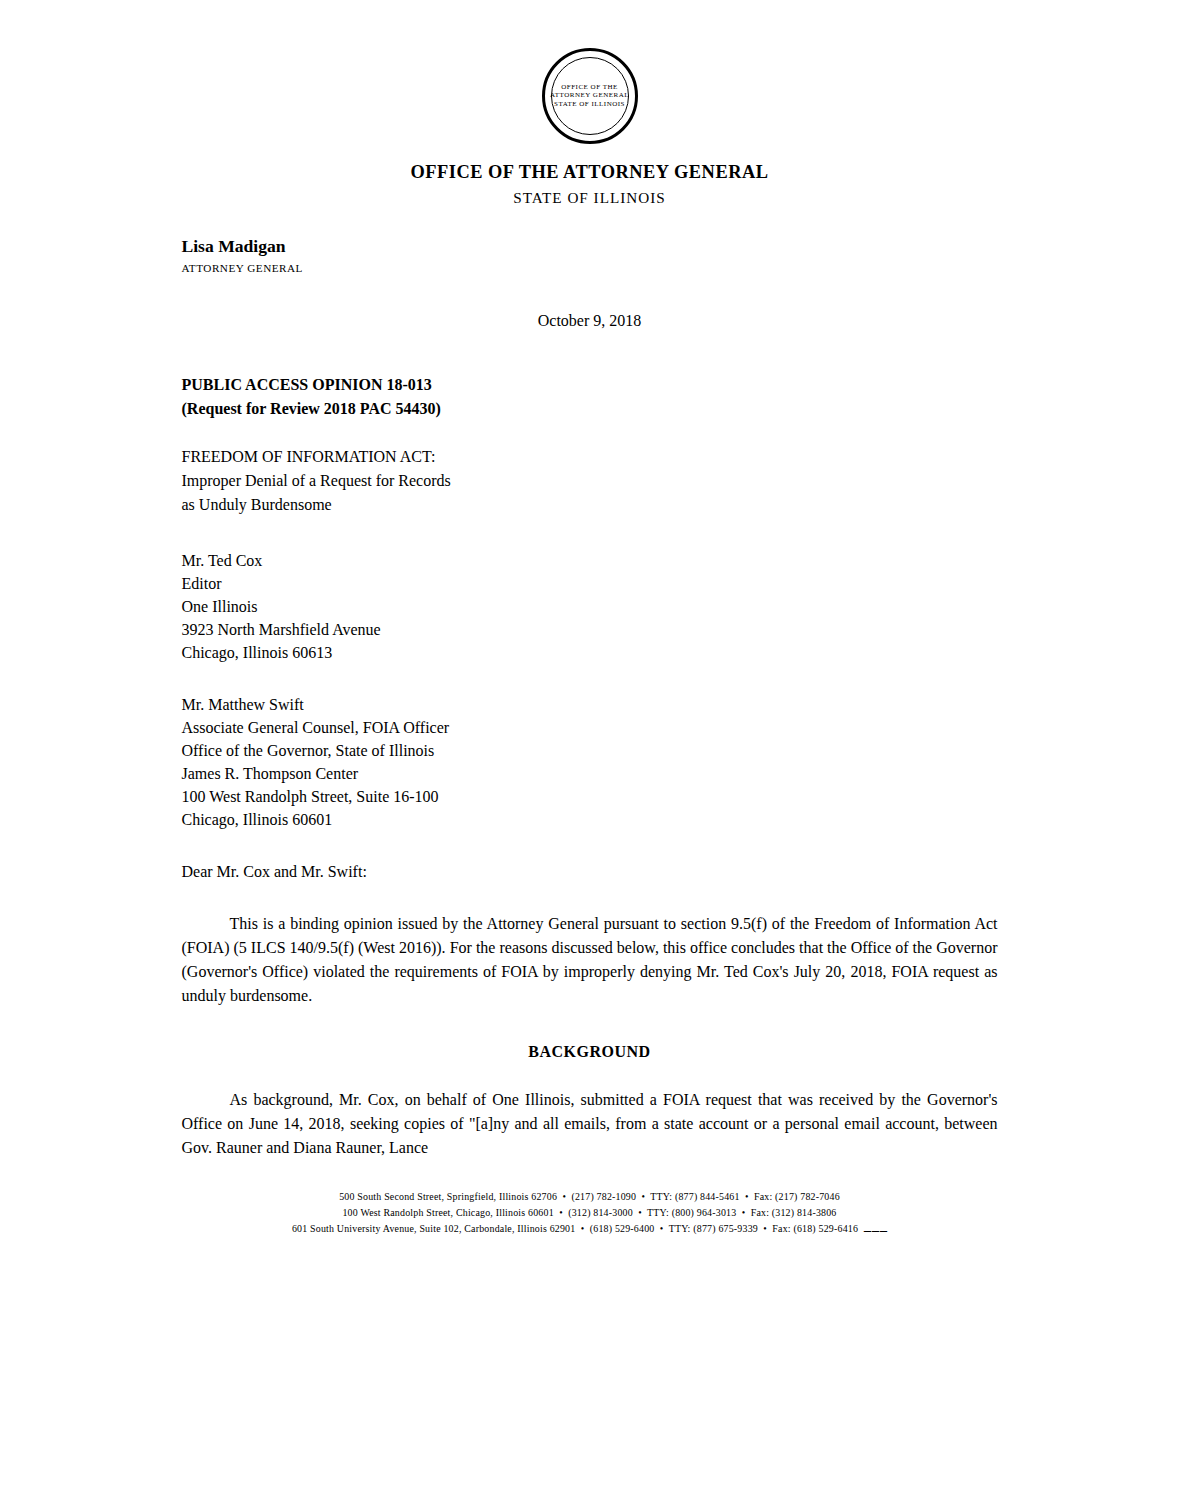OFFICE OF THE
ATTORNEY GENERAL
STATE OF ILLINOIS
OFFICE OF THE ATTORNEY GENERAL
STATE OF ILLINOIS
Lisa Madigan
ATTORNEY GENERAL
October 9, 2018
PUBLIC ACCESS OPINION 18-013
(Request for Review 2018 PAC 54430)
FREEDOM OF INFORMATION ACT:
Improper Denial of a Request for Records
as Unduly Burdensome
Mr. Ted Cox
Editor
One Illinois
3923 North Marshfield Avenue
Chicago, Illinois 60613
Mr. Matthew Swift
Associate General Counsel, FOIA Officer
Office of the Governor, State of Illinois
James R. Thompson Center
100 West Randolph Street, Suite 16-100
Chicago, Illinois 60601
Dear Mr. Cox and Mr. Swift:
This is a binding opinion issued by the Attorney General pursuant to section 9.5(f) of the Freedom of Information Act (FOIA) (5 ILCS 140/9.5(f) (West 2016)). For the reasons discussed below, this office concludes that the Office of the Governor (Governor's Office) violated the requirements of FOIA by improperly denying Mr. Ted Cox's July 20, 2018, FOIA request as unduly burdensome.
BACKGROUND
As background, Mr. Cox, on behalf of One Illinois, submitted a FOIA request that was received by the Governor's Office on June 14, 2018, seeking copies of "[a]ny and all emails, from a state account or a personal email account, between Gov. Rauner and Diana Rauner, Lance
500 South Second Street, Springfield, Illinois 62706 • (217) 782-1090 • TTY: (877) 844-5461 • Fax: (217) 782-7046
100 West Randolph Street, Chicago, Illinois 60601 • (312) 814-3000 • TTY: (800) 964-3013 • Fax: (312) 814-3806
601 South University Avenue, Suite 102, Carbondale, Illinois 62901 • (618) 529-6400 • TTY: (877) 675-9339 • Fax: (618) 529-6416⚊⚊⚊